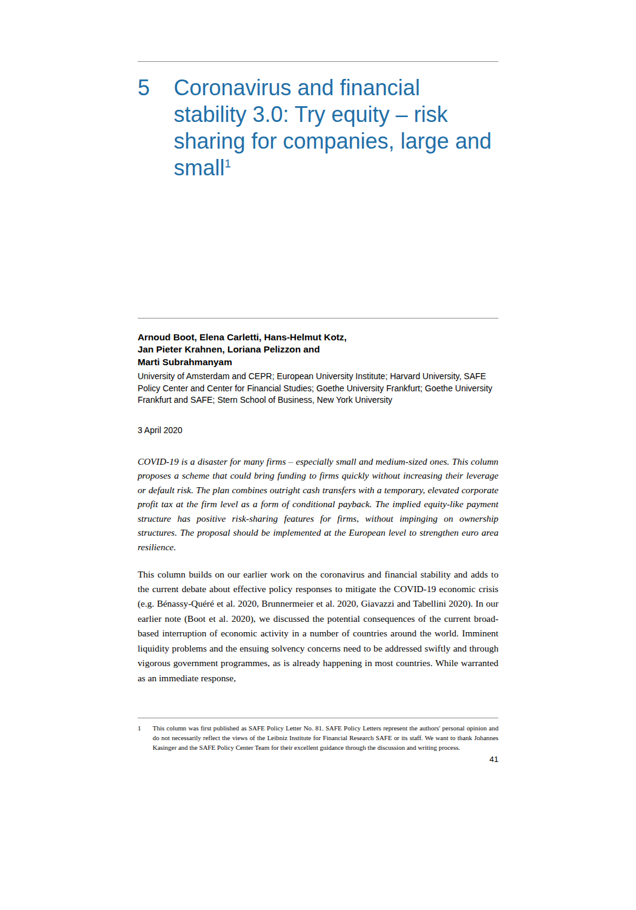5 Coronavirus and financial stability 3.0: Try equity – risk sharing for companies, large and small1
Arnoud Boot, Elena Carletti, Hans-Helmut Kotz,
Jan Pieter Krahnen, Loriana Pelizzon and
Marti Subrahmanyam
University of Amsterdam and CEPR; European University Institute; Harvard University, SAFE Policy Center and Center for Financial Studies; Goethe University Frankfurt; Goethe University Frankfurt and SAFE; Stern School of Business, New York University
3 April 2020
COVID-19 is a disaster for many firms – especially small and medium-sized ones. This column proposes a scheme that could bring funding to firms quickly without increasing their leverage or default risk. The plan combines outright cash transfers with a temporary, elevated corporate profit tax at the firm level as a form of conditional payback. The implied equity-like payment structure has positive risk-sharing features for firms, without impinging on ownership structures. The proposal should be implemented at the European level to strengthen euro area resilience.
This column builds on our earlier work on the coronavirus and financial stability and adds to the current debate about effective policy responses to mitigate the COVID-19 economic crisis (e.g. Bénassy-Quéré et al. 2020, Brunnermeier et al. 2020, Giavazzi and Tabellini 2020). In our earlier note (Boot et al. 2020), we discussed the potential consequences of the current broad-based interruption of economic activity in a number of countries around the world. Imminent liquidity problems and the ensuing solvency concerns need to be addressed swiftly and through vigorous government programmes, as is already happening in most countries. While warranted as an immediate response,
1 This column was first published as SAFE Policy Letter No. 81. SAFE Policy Letters represent the authors' personal opinion and do not necessarily reflect the views of the Leibniz Institute for Financial Research SAFE or its staff. We want to thank Johannes Kasinger and the SAFE Policy Center Team for their excellent guidance through the discussion and writing process.
41